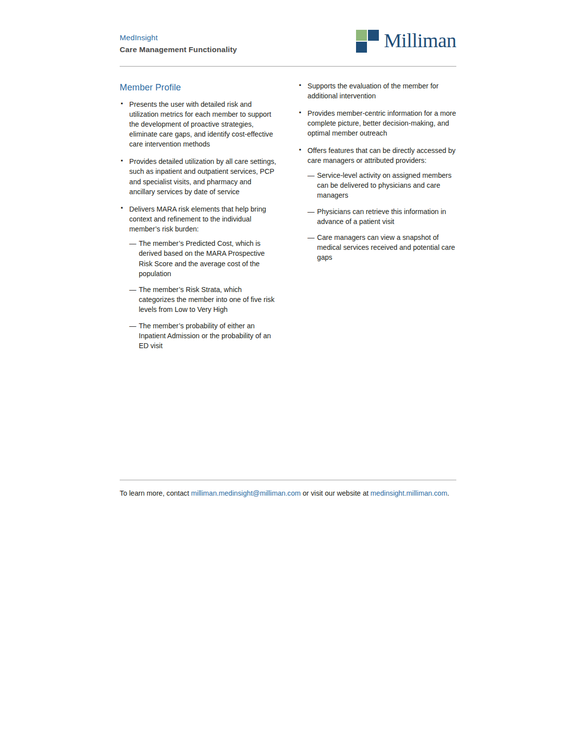MedInsight
Care Management Functionality
Milliman
Member Profile
Presents the user with detailed risk and utilization metrics for each member to support the development of proactive strategies, eliminate care gaps, and identify cost-effective care intervention methods
Provides detailed utilization by all care settings, such as inpatient and outpatient services, PCP and specialist visits, and pharmacy and ancillary services by date of service
Delivers MARA risk elements that help bring context and refinement to the individual member’s risk burden:
The member’s Predicted Cost, which is derived based on the MARA Prospective Risk Score and the average cost of the population
The member’s Risk Strata, which categorizes the member into one of five risk levels from Low to Very High
The member’s probability of either an Inpatient Admission or the probability of an ED visit
Supports the evaluation of the member for additional intervention
Provides member-centric information for a more complete picture, better decision-making, and optimal member outreach
Offers features that can be directly accessed by care managers or attributed providers:
Service-level activity on assigned members can be delivered to physicians and care managers
Physicians can retrieve this information in advance of a patient visit
Care managers can view a snapshot of medical services received and potential care gaps
To learn more, contact milliman.medinsight@milliman.com or visit our website at medinsight.milliman.com.